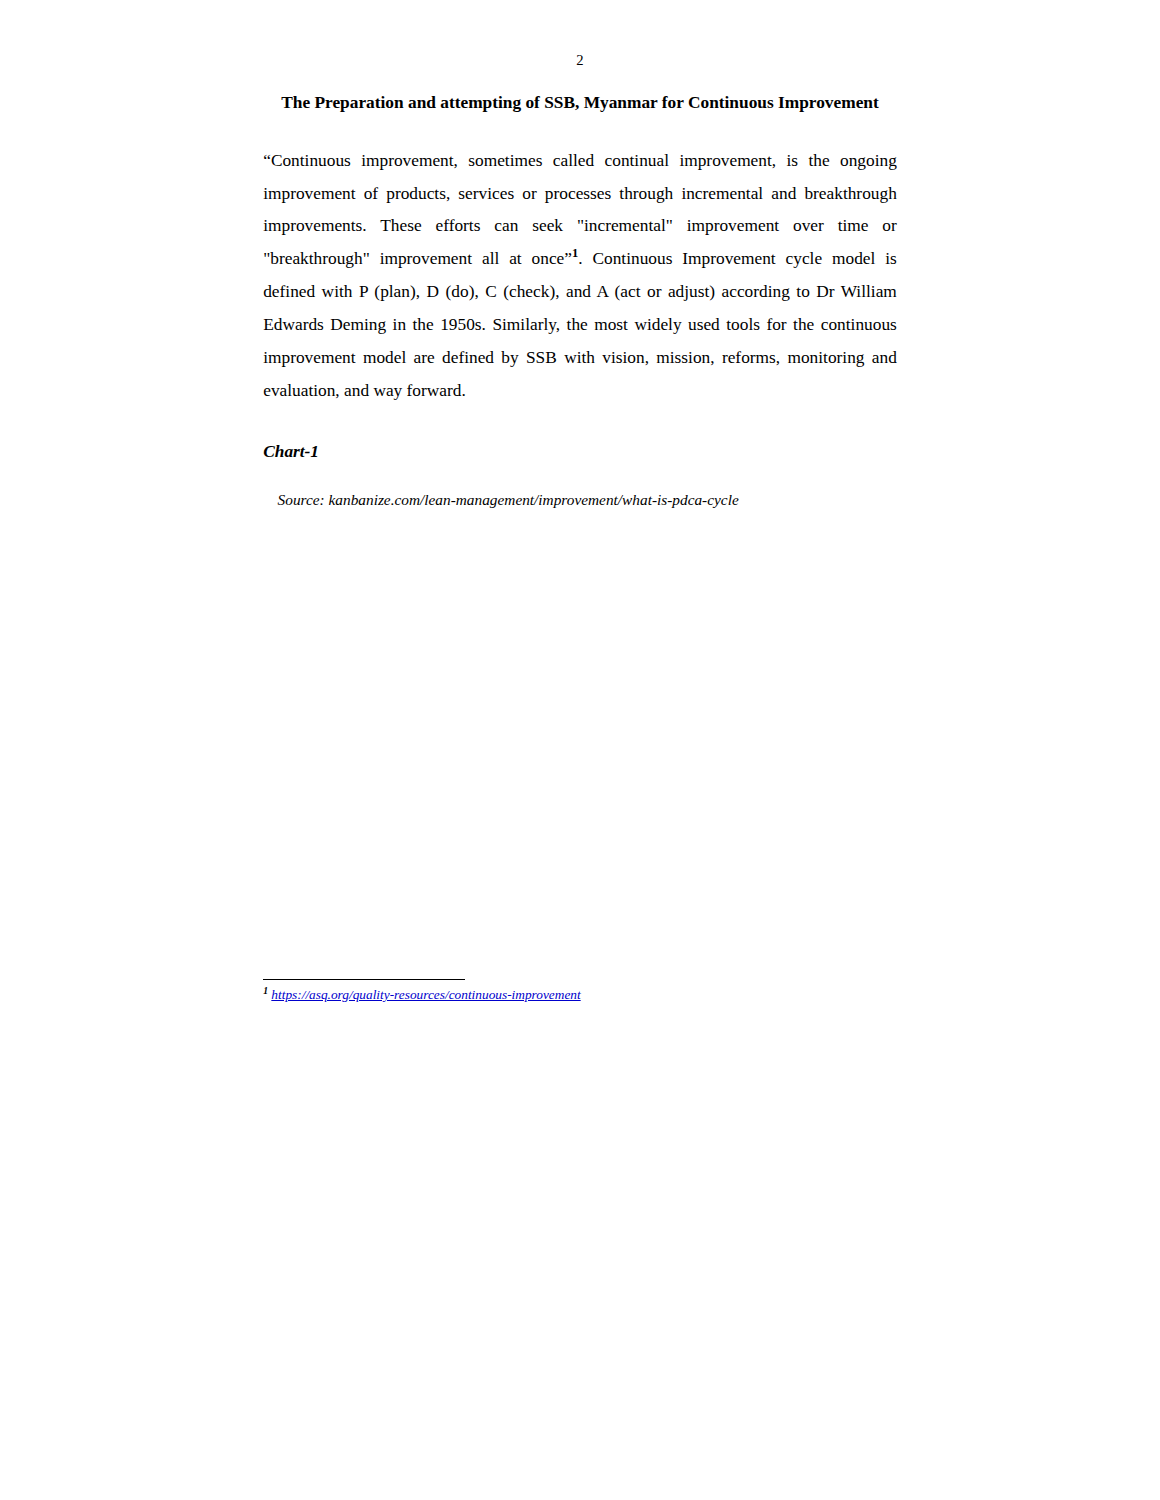2
The Preparation and attempting of SSB, Myanmar for Continuous Improvement
“Continuous improvement, sometimes called continual improvement, is the ongoing improvement of products, services or processes through incremental and breakthrough improvements. These efforts can seek "incremental" improvement over time or "breakthrough" improvement all at once”1. Continuous Improvement cycle model is defined with P (plan), D (do), C (check), and A (act or adjust) according to Dr William Edwards Deming in the 1950s. Similarly, the most widely used tools for the continuous improvement model are defined by SSB with vision, mission, reforms, monitoring and evaluation, and way forward.
Chart-1
Source: kanbanize.com/lean-management/improvement/what-is-pdca-cycle
1 https://asq.org/quality-resources/continuous-improvement